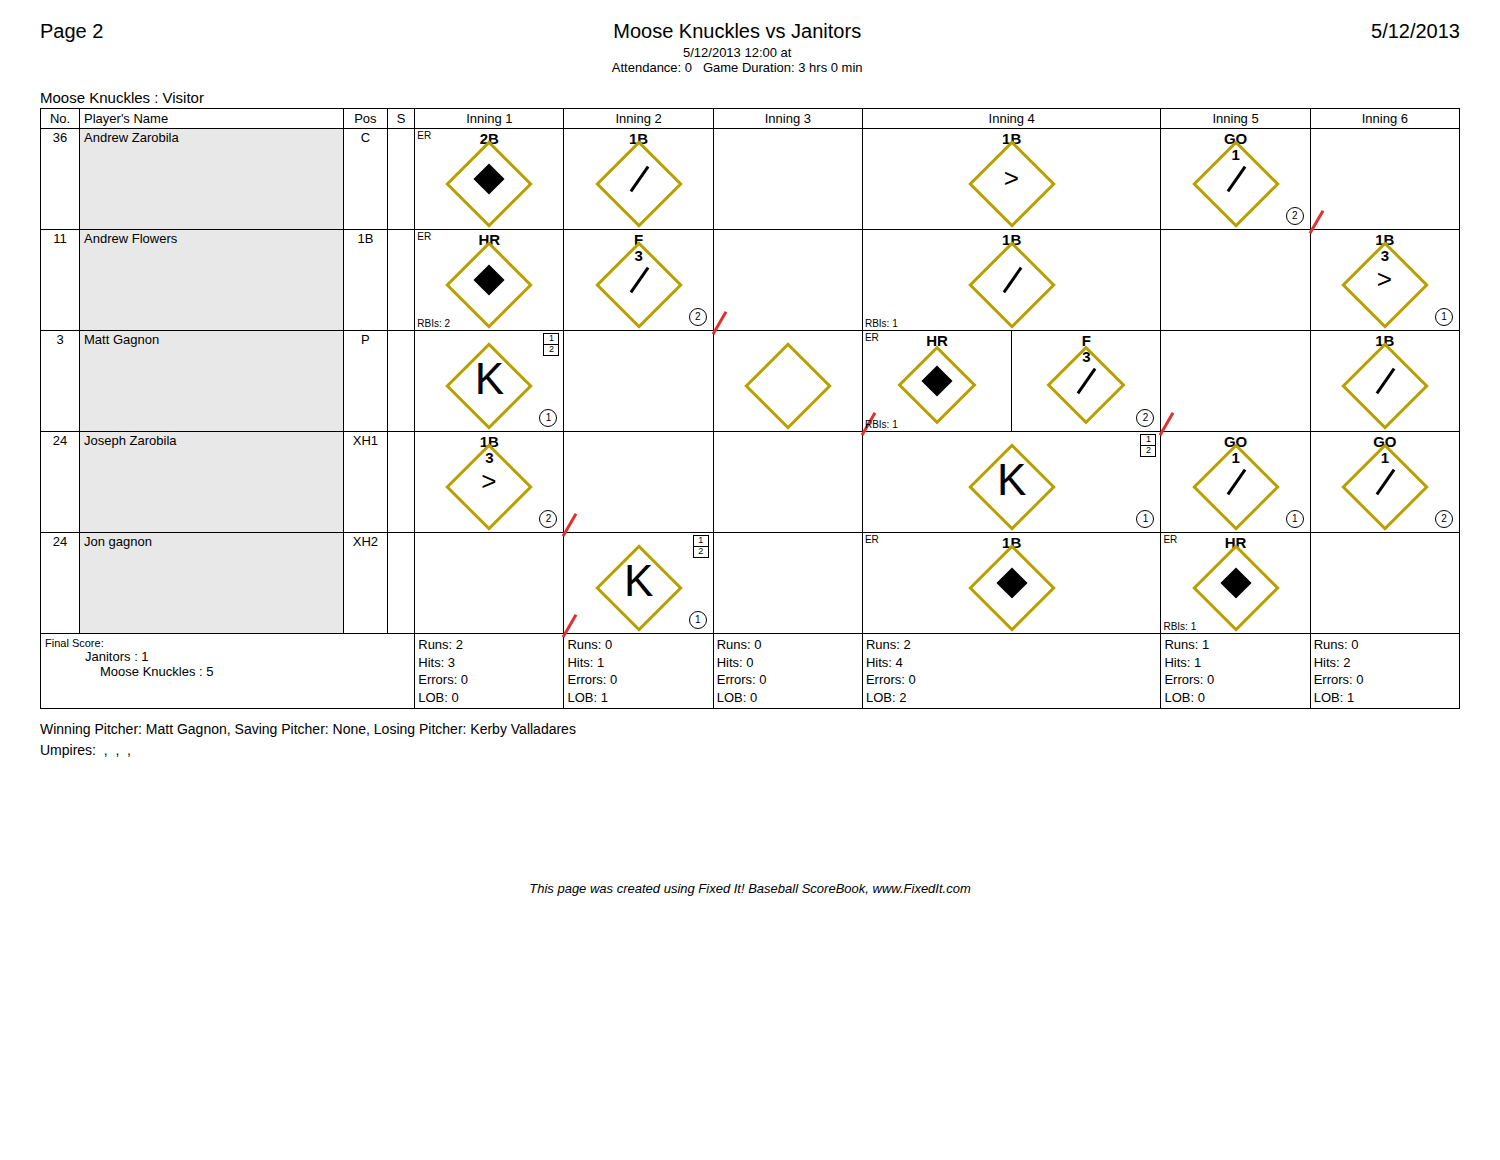Page 2
Moose Knuckles vs Janitors
5/12/2013 12:00 at
Attendance: 0 Game Duration: 3 hrs 0 min
5/12/2013
Moose Knuckles : Visitor
| No. | Player's Name | Pos | S | Inning 1 | Inning 2 | Inning 3 | Inning 4 | Inning 5 | Inning 6 |
| --- | --- | --- | --- | --- | --- | --- | --- | --- | --- |
| 36 | Andrew Zarobila | C | | ER 2B | 1B | | 1B > | GO 1 2 | |
| 11 | Andrew Flowers | 1B | | ER HR RBIs: 2 | F 3 2 | | 1B RBIs: 1 | | 1B 3 > 1 |
| 3 | Matt Gagnon | P | | 1 2 K 1 | | | ER HR RBIs: 1 | F 3 2 | | 1B |
| 24 | Joseph Zarobila | XH1 | | 1B 3 > 2 | | | 1 2 K 1 | GO 1 1 | GO 1 2 |
| 24 | Jon gagnon | XH2 | | | 1 2 K 1 | | ER 1B | ER HR RBIs: 1 | |
| Final Score: Janitors : 1 Moose Knuckles : 5 | Runs: 2 Hits: 3 Errors: 0 LOB: 0 | Runs: 0 Hits: 1 Errors: 0 LOB: 1 | Runs: 0 Hits: 0 Errors: 0 LOB: 0 | Runs: 2 Hits: 4 Errors: 0 LOB: 2 | Runs: 1 Hits: 1 Errors: 0 LOB: 0 | Runs: 0 Hits: 2 Errors: 0 LOB: 1 |
Winning Pitcher: Matt Gagnon, Saving Pitcher: None, Losing Pitcher: Kerby Valladares
Umpires: , , ,
This page was created using Fixed It! Baseball ScoreBook, www.FixedIt.com